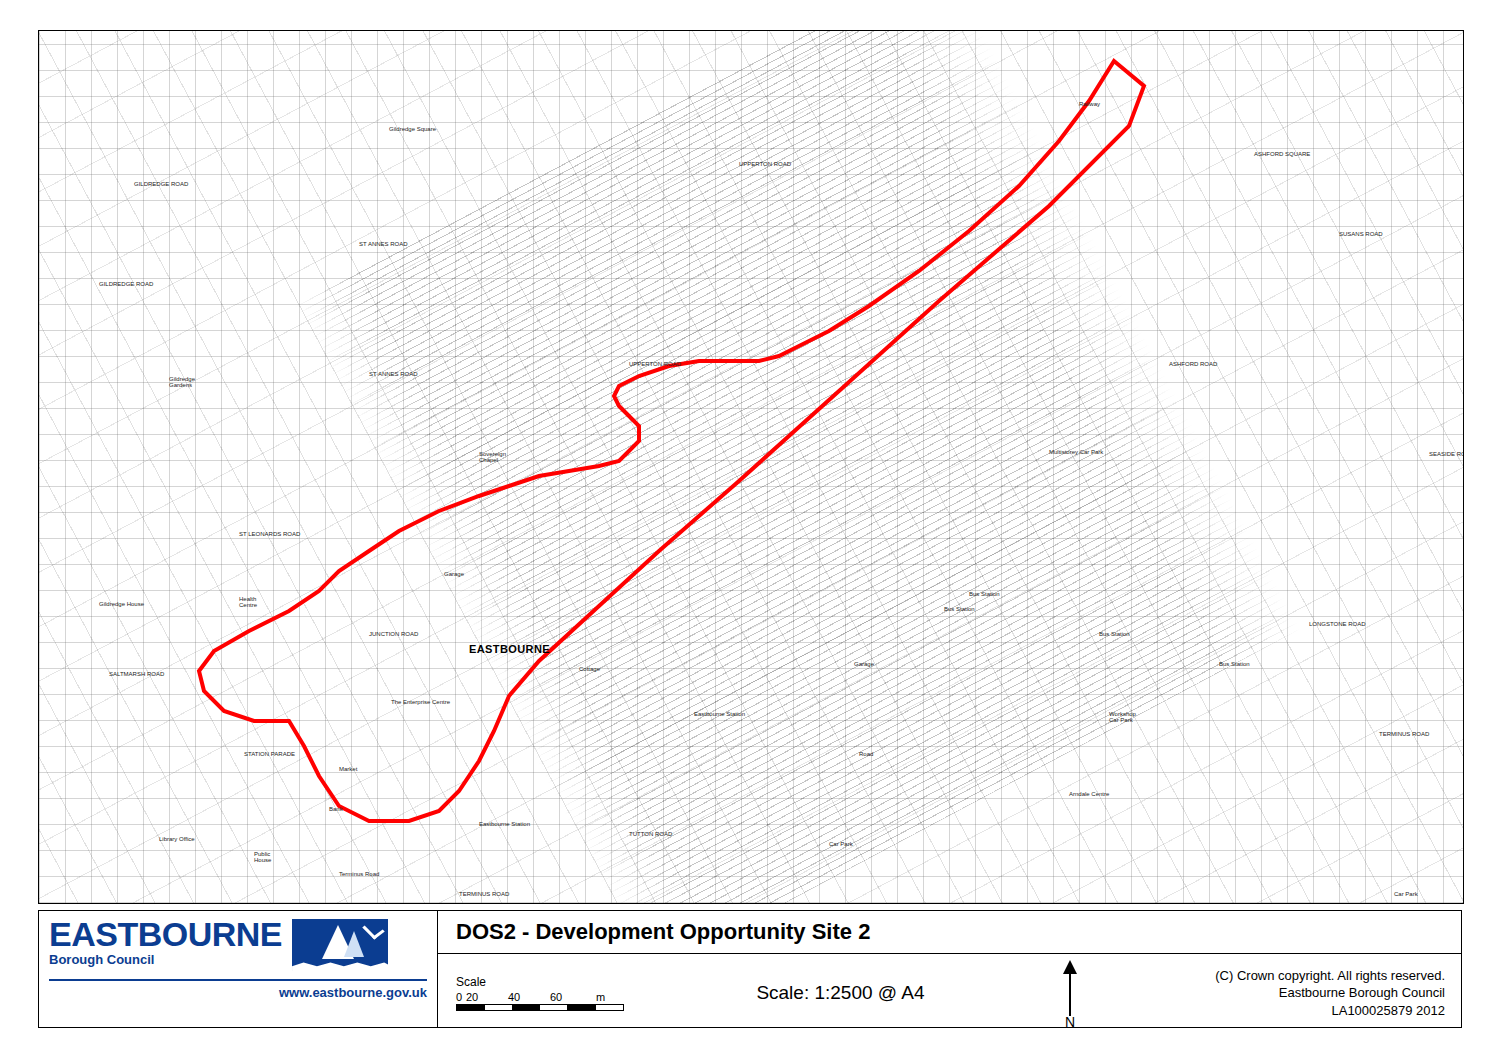EASTBOURNE
The Enterprise Centre
Market
Eastbourne Station
Eastbourne Station
Multistorey Car Park
Workshop
Car Park
Arndale Centre
Gildredge Square
Gildredge
Gardens
Health
Centre
Gildredge House
Sovereign
Chapel
Garage
Garage
Road
Bank
Public
House
Library Office
Cottage
Terminus Road
TERMINUS ROAD
TUTTON ROAD
Car Park
TERMINUS ROAD
Car Park
LONGSTONE ROAD
Bus Station
Bus Station
Bus Station
Bus Station
ASHFORD ROAD
ASHFORD SQUARE
Railway
UPPERTON ROAD
UPPERTON ROAD
ST ANNES ROAD
ST ANNES ROAD
ST LEONARDS ROAD
JUNCTION ROAD
STATION PARADE
GILDREDGE ROAD
GILDREDGE ROAD
SALTMARSH ROAD
SUSANS ROAD
SEASIDE ROAD
EASTBOURNE
Borough Council
www.eastbourne.gov.uk
DOS2 - Development Opportunity Site 2
Scale
0204060 m
Scale: 1:2500 @ A4
N
(C) Crown copyright. All rights reserved.
Eastbourne Borough Council
LA100025879 2012